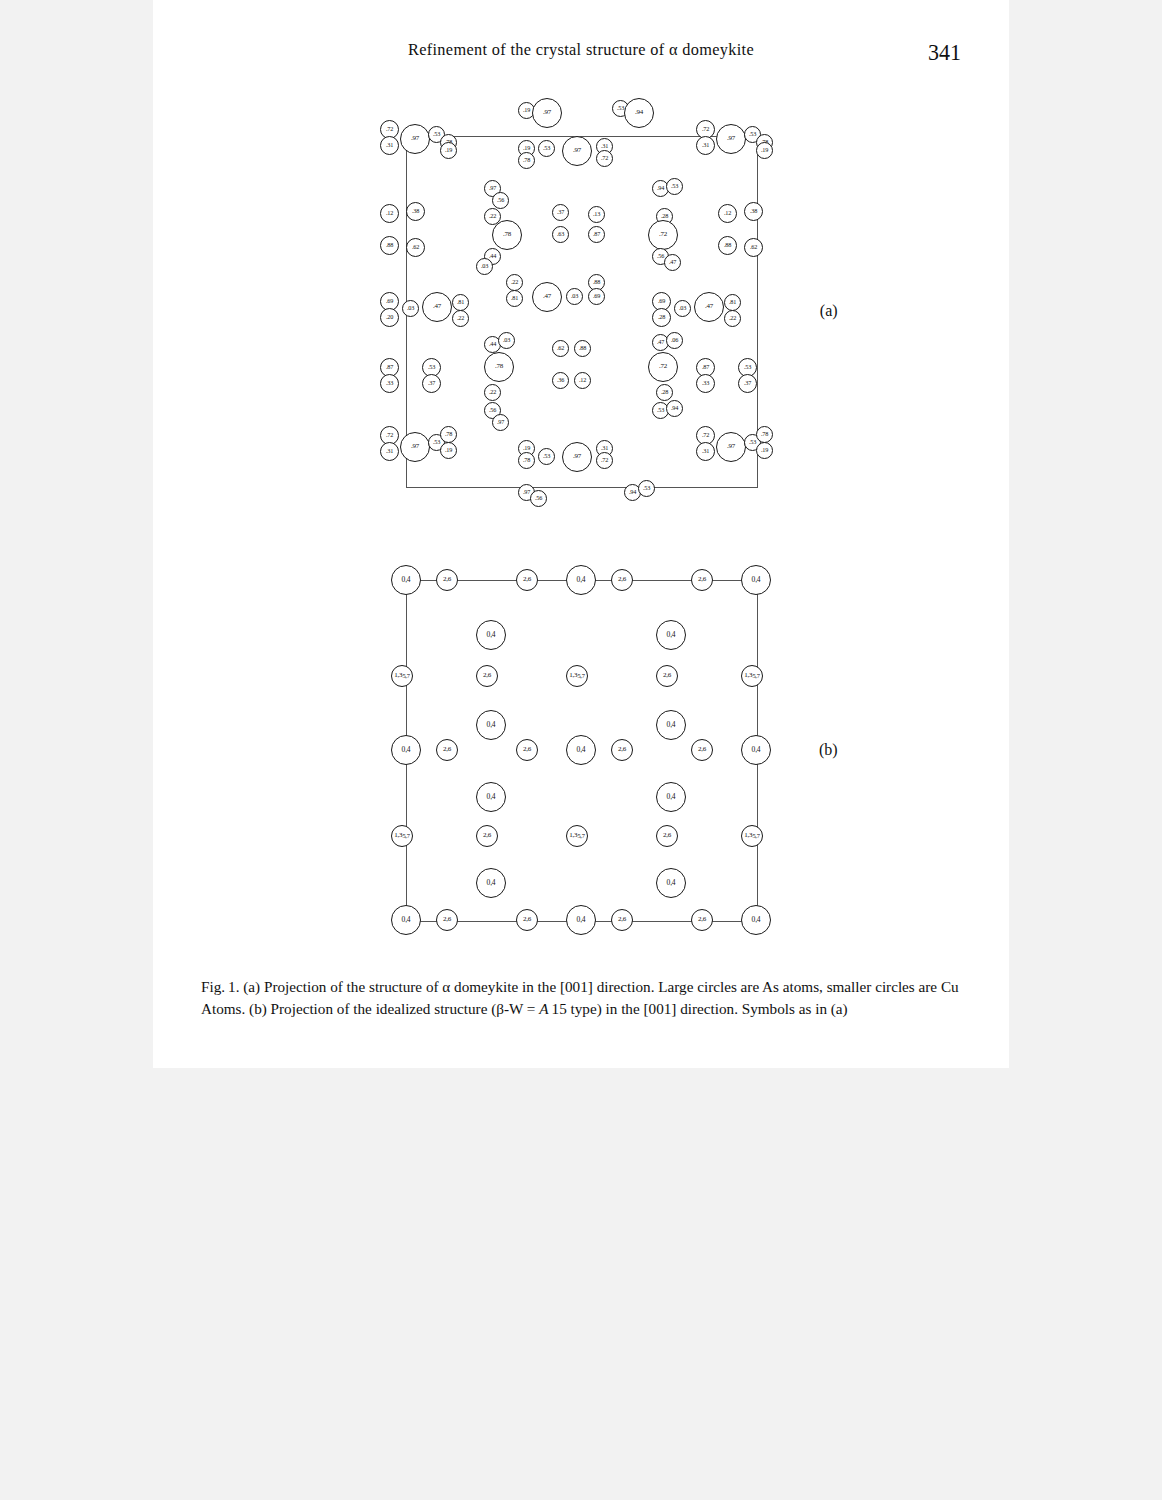Refinement of the crystal structure of α domeykite 341
(a)
.19
.97
.53
.94
.72
.31
.97
.53
.78
.19
.72
.31
.97
.53
.78
.19
.19
.78
.53
.97
.31
.72
.97
.56
.22
.78
.44
.03
.94
.53
.28
.72
.56
.47
.12
.38
.88
.62
.12
.38
.88
.62
.37
.13
.63
.87
.69
.20
.03
.47
.81
.22
.22
.81
.47
.03
.88
.69
.69
.28
.03
.47
.81
.22
.44
.03
.78
.22
.56
.97
.47
.06
.72
.28
.53
.94
.62
.88
.36
.12
.87
.33
.53
.37
.87
.33
.53
.37
.72
.31
.97
.53
.78
.19
.72
.31
.97
.53
.78
.19
.19
.78
.53
.97
.31
.72
.97
.56
.94
.53
(b)
0,4
2,6
2,6
0,4
2,6
2,6
0,4
0,4
0,4
1,35,7
2,6
1,35,7
2,6
1,35,7
0,4
0,4
0,4
2,6
2,6
0,4
2,6
2,6
0,4
0,4
0,4
1,35,7
2,6
1,35,7
2,6
1,35,7
0,4
0,4
0,4
2,6
2,6
0,4
2,6
2,6
0,4
Fig. 1. (a) Projection of the structure of α domeykite in the [001] direction. Large circles are As atoms, smaller circles are Cu Atoms. (b) Projection of the idealized structure (β-W = A 15 type) in the [001] direction. Symbols as in (a)